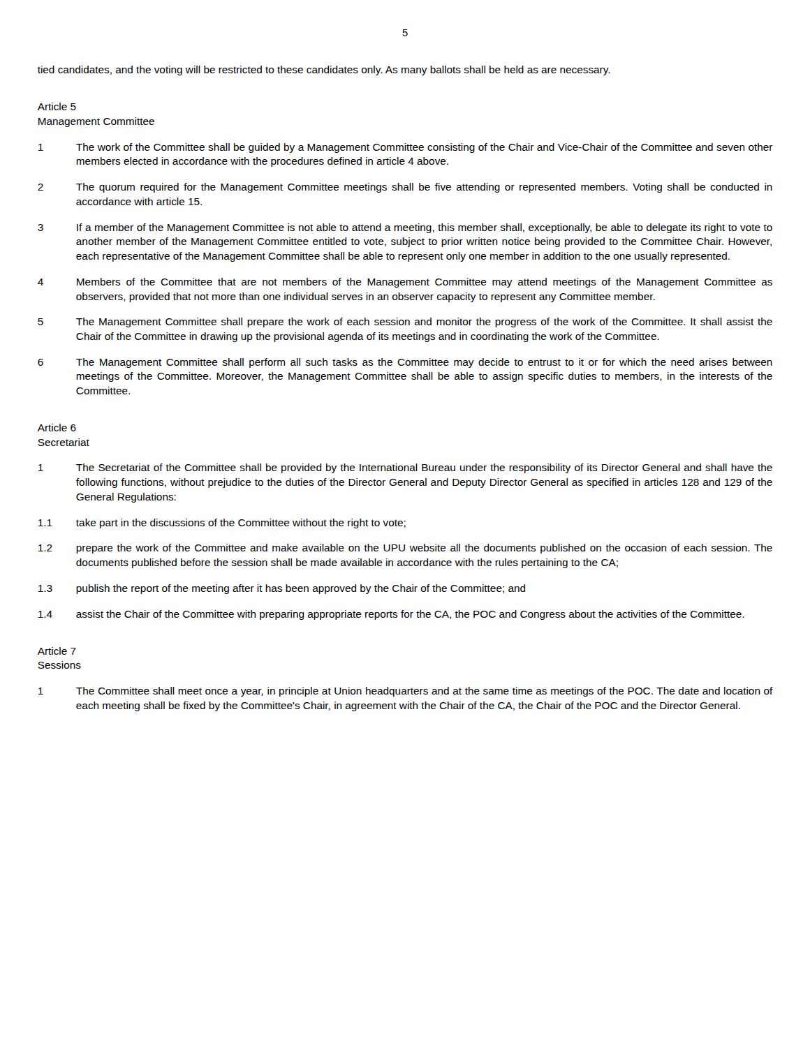5
tied candidates, and the voting will be restricted to these candidates only. As many ballots shall be held as are necessary.
Article 5
Management Committee
1
The work of the Committee shall be guided by a Management Committee consisting of the Chair and Vice-Chair of the Committee and seven other members elected in accordance with the procedures defined in article 4 above.
2
The quorum required for the Management Committee meetings shall be five attending or represented members. Voting shall be conducted in accordance with article 15.
3
If a member of the Management Committee is not able to attend a meeting, this member shall, exceptionally, be able to delegate its right to vote to another member of the Management Committee entitled to vote, subject to prior written notice being provided to the Committee Chair. However, each representative of the Management Committee shall be able to represent only one member in addition to the one usually represented.
4
Members of the Committee that are not members of the Management Committee may attend meetings of the Management Committee as observers, provided that not more than one individual serves in an observer capacity to represent any Committee member.
5
The Management Committee shall prepare the work of each session and monitor the progress of the work of the Committee. It shall assist the Chair of the Committee in drawing up the provisional agenda of its meetings and in coordinating the work of the Committee.
6
The Management Committee shall perform all such tasks as the Committee may decide to entrust to it or for which the need arises between meetings of the Committee. Moreover, the Management Committee shall be able to assign specific duties to members, in the interests of the Committee.
Article 6
Secretariat
1
The Secretariat of the Committee shall be provided by the International Bureau under the responsibility of its Director General and shall have the following functions, without prejudice to the duties of the Director General and Deputy Director General as specified in articles 128 and 129 of the General Regulations:
1.1
take part in the discussions of the Committee without the right to vote;
1.2
prepare the work of the Committee and make available on the UPU website all the documents published on the occasion of each session. The documents published before the session shall be made available in accordance with the rules pertaining to the CA;
1.3
publish the report of the meeting after it has been approved by the Chair of the Committee; and
1.4
assist the Chair of the Committee with preparing appropriate reports for the CA, the POC and Congress about the activities of the Committee.
Article 7
Sessions
1
The Committee shall meet once a year, in principle at Union headquarters and at the same time as meetings of the POC. The date and location of each meeting shall be fixed by the Committee's Chair, in agreement with the Chair of the CA, the Chair of the POC and the Director General.